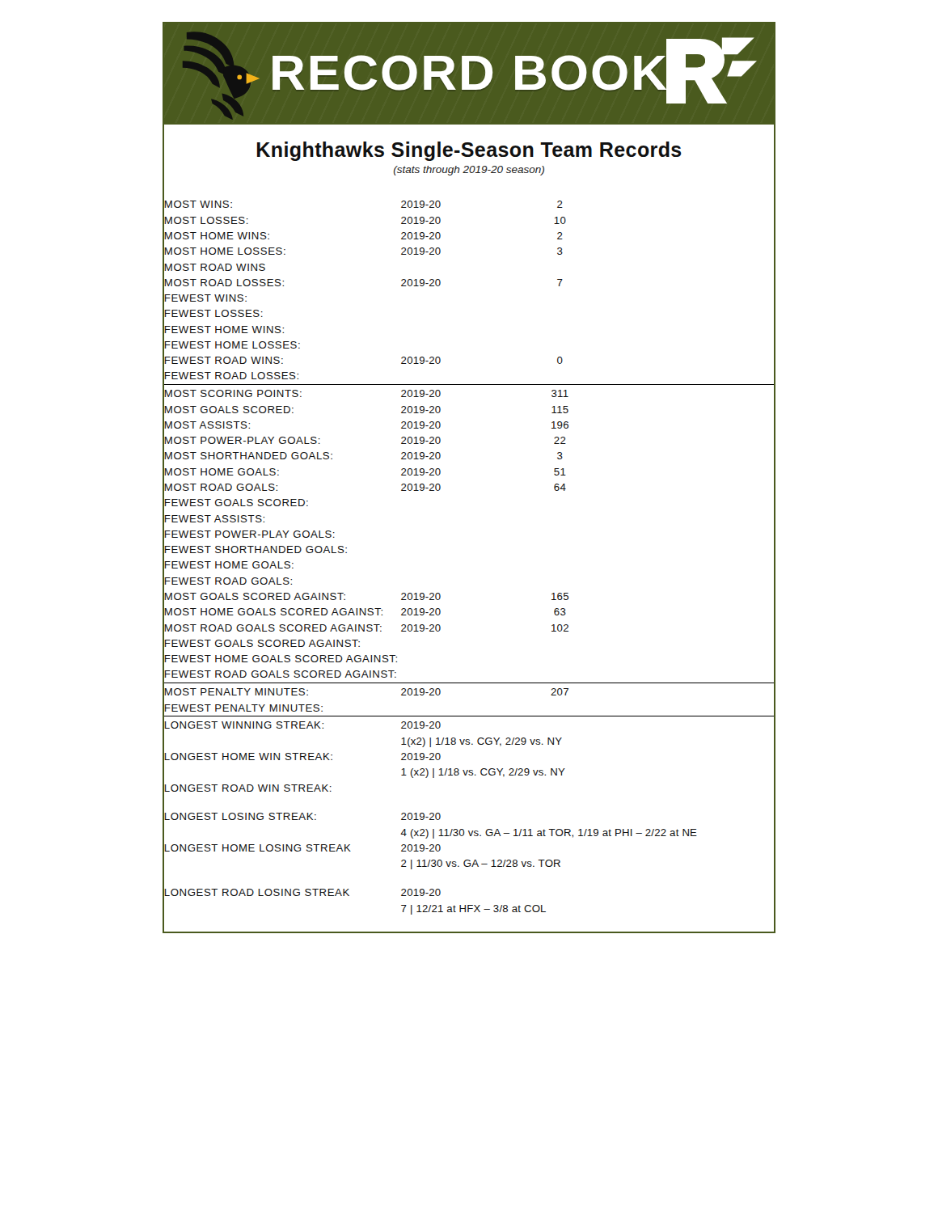RECORD BOOK
Knighthawks Single-Season Team Records
(stats through 2019-20 season)
| MOST WINS: | 2019-20 | 2 | |
| MOST LOSSES: | 2019-20 | 10 | |
| MOST HOME WINS: | 2019-20 | 2 | |
| MOST HOME LOSSES: | 2019-20 | 3 | |
| MOST ROAD WINS | | | |
| MOST ROAD LOSSES: | 2019-20 | 7 | |
| FEWEST WINS: | | | |
| FEWEST LOSSES: | | | |
| FEWEST HOME WINS: | | | |
| FEWEST HOME LOSSES: | | | |
| FEWEST ROAD WINS: | 2019-20 | 0 | |
| FEWEST ROAD LOSSES: | | | |
| MOST SCORING POINTS: | 2019-20 | 311 | |
| MOST GOALS SCORED: | 2019-20 | 115 | |
| MOST ASSISTS: | 2019-20 | 196 | |
| MOST POWER-PLAY GOALS: | 2019-20 | 22 | |
| MOST SHORTHANDED GOALS: | 2019-20 | 3 | |
| MOST HOME GOALS: | 2019-20 | 51 | |
| MOST ROAD GOALS: | 2019-20 | 64 | |
| FEWEST GOALS SCORED: | | | |
| FEWEST ASSISTS: | | | |
| FEWEST POWER-PLAY GOALS: | | | |
| FEWEST SHORTHANDED GOALS: | | | |
| FEWEST HOME GOALS: | | | |
| FEWEST ROAD GOALS: | | | |
| MOST GOALS SCORED AGAINST: | 2019-20 | 165 | |
| MOST HOME GOALS SCORED AGAINST: | 2019-20 | 63 | |
| MOST ROAD GOALS SCORED AGAINST: | 2019-20 | 102 | |
| FEWEST GOALS SCORED AGAINST: | | | |
| FEWEST HOME GOALS SCORED AGAINST: | | | |
| FEWEST ROAD GOALS SCORED AGAINST: | | | |
| MOST PENALTY MINUTES: | 2019-20 | 207 | |
| FEWEST PENALTY MINUTES: | | | |
| LONGEST WINNING STREAK: | 2019-20 |
| | 1(x2) / 1/18 vs. CGY, 2/29 vs. NY |
| LONGEST HOME WIN STREAK: | 2019-20 |
| | 1 (x2) / 1/18 vs. CGY, 2/29 vs. NY |
| LONGEST ROAD WIN STREAK: | |
| LONGEST LOSING STREAK: | 2019-20 |
| | 4 (x2) / 11/30 vs. GA – 1/11 at TOR, 1/19 at PHI – 2/22 at NE |
| LONGEST HOME LOSING STREAK | 2019-20 |
| | 2 / 11/30 vs. GA – 12/28 vs. TOR |
| LONGEST ROAD LOSING STREAK | 2019-20 |
| | 7 / 12/21 at HFX – 3/8 at COL |